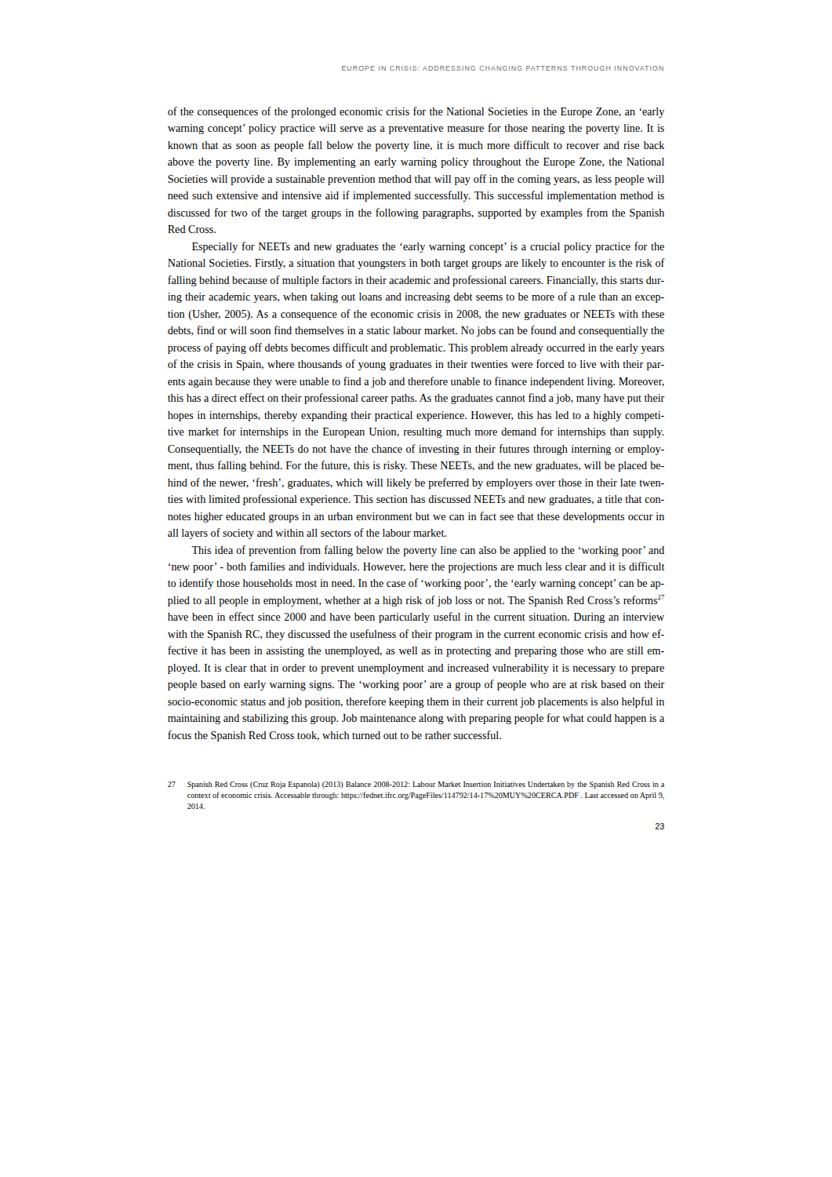Europe in Crisis: Addressing Changing Patterns Through Innovation
of the consequences of the prolonged economic crisis for the National Societies in the Europe Zone, an ‘early warning concept’ policy practice will serve as a preventative measure for those nearing the poverty line. It is known that as soon as people fall below the poverty line, it is much more difficult to recover and rise back above the poverty line. By implementing an early warning policy throughout the Europe Zone, the National Societies will provide a sustainable prevention method that will pay off in the coming years, as less people will need such extensive and intensive aid if implemented successfully. This successful implementation method is discussed for two of the target groups in the following paragraphs, supported by examples from the Spanish Red Cross.
Especially for NEETs and new graduates the ‘early warning concept’ is a crucial policy practice for the National Societies. Firstly, a situation that youngsters in both target groups are likely to encounter is the risk of falling behind because of multiple factors in their academic and professional careers. Financially, this starts during their academic years, when taking out loans and increasing debt seems to be more of a rule than an exception (Usher, 2005). As a consequence of the economic crisis in 2008, the new graduates or NEETs with these debts, find or will soon find themselves in a static labour market. No jobs can be found and consequentially the process of paying off debts becomes difficult and problematic. This problem already occurred in the early years of the crisis in Spain, where thousands of young graduates in their twenties were forced to live with their parents again because they were unable to find a job and therefore unable to finance independent living. Moreover, this has a direct effect on their professional career paths. As the graduates cannot find a job, many have put their hopes in internships, thereby expanding their practical experience. However, this has led to a highly competitive market for internships in the European Union, resulting much more demand for internships than supply. Consequentially, the NEETs do not have the chance of investing in their futures through interning or employment, thus falling behind. For the future, this is risky. These NEETs, and the new graduates, will be placed behind of the newer, ‘fresh’, graduates, which will likely be preferred by employers over those in their late twenties with limited professional experience. This section has discussed NEETs and new graduates, a title that connotes higher educated groups in an urban environment but we can in fact see that these developments occur in all layers of society and within all sectors of the labour market.
This idea of prevention from falling below the poverty line can also be applied to the ‘working poor’ and ‘new poor’ - both families and individuals. However, here the projections are much less clear and it is difficult to identify those households most in need. In the case of ‘working poor’, the ‘early warning concept’ can be applied to all people in employment, whether at a high risk of job loss or not. The Spanish Red Cross’s reforms27 have been in effect since 2000 and have been particularly useful in the current situation. During an interview with the Spanish RC, they discussed the usefulness of their program in the current economic crisis and how effective it has been in assisting the unemployed, as well as in protecting and preparing those who are still employed. It is clear that in order to prevent unemployment and increased vulnerability it is necessary to prepare people based on early warning signs. The ‘working poor’ are a group of people who are at risk based on their socio-economic status and job position, therefore keeping them in their current job placements is also helpful in maintaining and stabilizing this group. Job maintenance along with preparing people for what could happen is a focus the Spanish Red Cross took, which turned out to be rather successful.
27 Spanish Red Cross (Cruz Roja Espanola) (2013) Balance 2008-2012: Labour Market Insertion Initiatives Undertaken by the Spanish Red Cross in a context of economic crisis. Accessable through: https://fednet.ifrc.org/PageFiles/114792/14-17%20MUY%20CERCA.PDF . Last accessed on April 9, 2014.
23